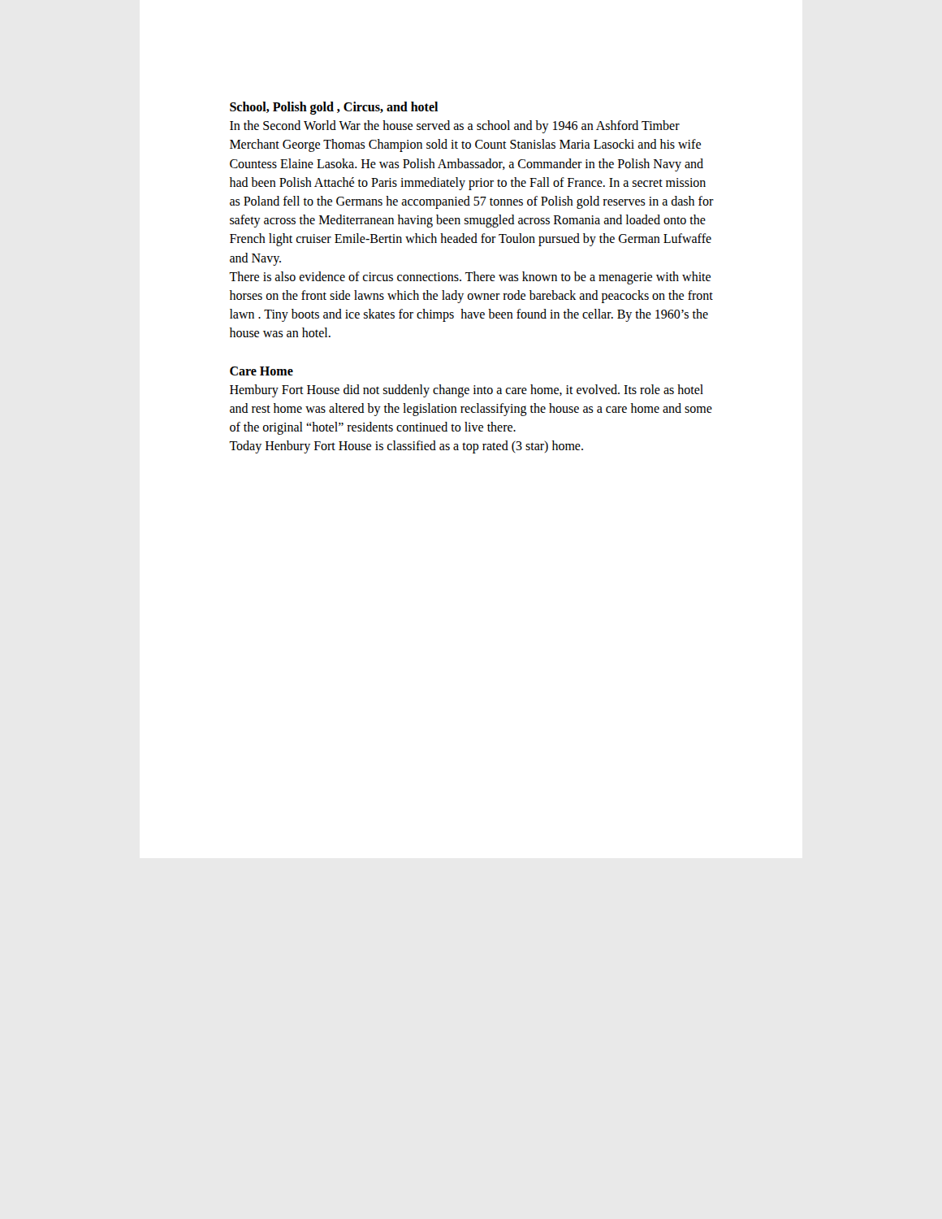School, Polish gold , Circus, and hotel
In the Second World War the house served as a school and by 1946 an Ashford Timber Merchant George Thomas Champion sold it to Count Stanislas Maria Lasocki and his wife Countess Elaine Lasoka. He was Polish Ambassador, a Commander in the Polish Navy and had been Polish Attaché to Paris immediately prior to the Fall of France. In a secret mission as Poland fell to the Germans he accompanied 57 tonnes of Polish gold reserves in a dash for safety across the Mediterranean having been smuggled across Romania and loaded onto the French light cruiser Emile-Bertin which headed for Toulon pursued by the German Lufwaffe and Navy.
There is also evidence of circus connections. There was known to be a menagerie with white horses on the front side lawns which the lady owner rode bareback and peacocks on the front lawn . Tiny boots and ice skates for chimps have been found in the cellar. By the 1960’s the house was an hotel.
Care Home
Hembury Fort House did not suddenly change into a care home, it evolved. Its role as hotel and rest home was altered by the legislation reclassifying the house as a care home and some of the original “hotel” residents continued to live there.
Today Henbury Fort House is classified as a top rated (3 star) home.